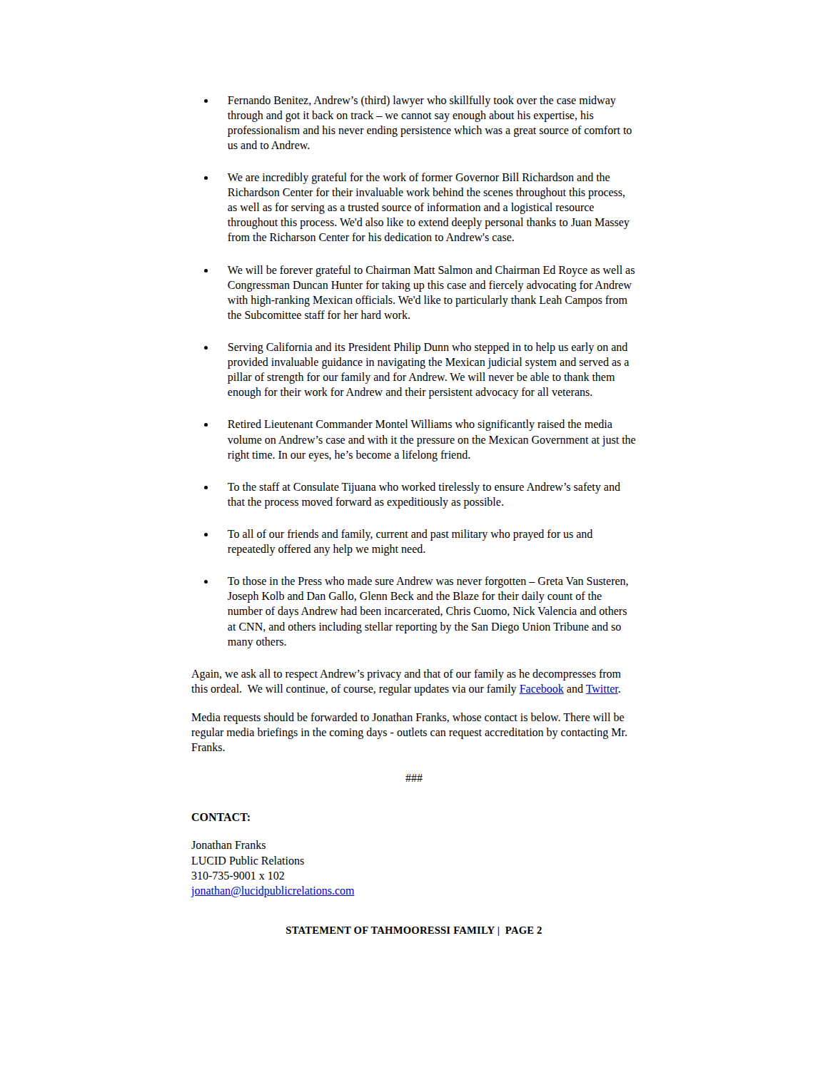Fernando Benitez, Andrew’s (third) lawyer who skillfully took over the case midway through and got it back on track – we cannot say enough about his expertise, his professionalism and his never ending persistence which was a great source of comfort to us and to Andrew.
We are incredibly grateful for the work of former Governor Bill Richardson and the Richardson Center for their invaluable work behind the scenes throughout this process, as well as for serving as a trusted source of information and a logistical resource throughout this process. We'd also like to extend deeply personal thanks to Juan Massey from the Richarson Center for his dedication to Andrew's case.
We will be forever grateful to Chairman Matt Salmon and Chairman Ed Royce as well as Congressman Duncan Hunter for taking up this case and fiercely advocating for Andrew with high-ranking Mexican officials. We'd like to particularly thank Leah Campos from the Subcomittee staff for her hard work.
Serving California and its President Philip Dunn who stepped in to help us early on and provided invaluable guidance in navigating the Mexican judicial system and served as a pillar of strength for our family and for Andrew. We will never be able to thank them enough for their work for Andrew and their persistent advocacy for all veterans.
Retired Lieutenant Commander Montel Williams who significantly raised the media volume on Andrew’s case and with it the pressure on the Mexican Government at just the right time. In our eyes, he’s become a lifelong friend.
To the staff at Consulate Tijuana who worked tirelessly to ensure Andrew’s safety and that the process moved forward as expeditiously as possible.
To all of our friends and family, current and past military who prayed for us and repeatedly offered any help we might need.
To those in the Press who made sure Andrew was never forgotten – Greta Van Susteren, Joseph Kolb and Dan Gallo, Glenn Beck and the Blaze for their daily count of the number of days Andrew had been incarcerated, Chris Cuomo, Nick Valencia and others at CNN, and others including stellar reporting by the San Diego Union Tribune and so many others.
Again, we ask all to respect Andrew’s privacy and that of our family as he decompresses from this ordeal. We will continue, of course, regular updates via our family Facebook and Twitter.
Media requests should be forwarded to Jonathan Franks, whose contact is below. There will be regular media briefings in the coming days - outlets can request accreditation by contacting Mr. Franks.
###
CONTACT:
Jonathan Franks
LUCID Public Relations
310-735-9001 x 102
jonathan@lucidpublicrelations.com
STATEMENT OF TAHMOORESSI FAMILY | PAGE 2